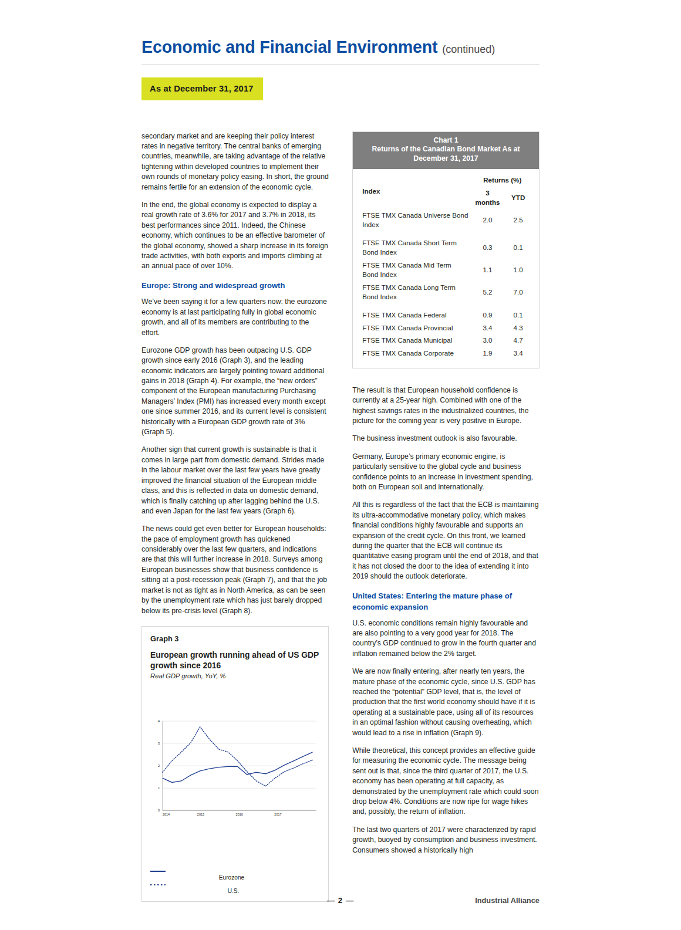Economic and Financial Environment (continued)
As at December 31, 2017
secondary market and are keeping their policy interest rates in negative territory. The central banks of emerging countries, meanwhile, are taking advantage of the relative tightening within developed countries to implement their own rounds of monetary policy easing. In short, the ground remains fertile for an extension of the economic cycle.
In the end, the global economy is expected to display a real growth rate of 3.6% for 2017 and 3.7% in 2018, its best performances since 2011. Indeed, the Chinese economy, which continues to be an effective barometer of the global economy, showed a sharp increase in its foreign trade activities, with both exports and imports climbing at an annual pace of over 10%.
Europe: Strong and widespread growth
We’ve been saying it for a few quarters now: the eurozone economy is at last participating fully in global economic growth, and all of its members are contributing to the effort.
Eurozone GDP growth has been outpacing U.S. GDP growth since early 2016 (Graph 3), and the leading economic indicators are largely pointing toward additional gains in 2018 (Graph 4). For example, the “new orders” component of the European manufacturing Purchasing Managers’ Index (PMI) has increased every month except one since summer 2016, and its current level is consistent historically with a European GDP growth rate of 3% (Graph 5).
Another sign that current growth is sustainable is that it comes in large part from domestic demand. Strides made in the labour market over the last few years have greatly improved the financial situation of the European middle class, and this is reflected in data on domestic demand, which is finally catching up after lagging behind the U.S. and even Japan for the last few years (Graph 6).
The news could get even better for European households: the pace of employment growth has quickened considerably over the last few quarters, and indications are that this will further increase in 2018. Surveys among European businesses show that business confidence is sitting at a post-recession peak (Graph 7), and that the job market is not as tight as in North America, as can be seen by the unemployment rate which has just barely dropped below its pre-crisis level (Graph 8).
Graph 3
European growth running ahead of US GDP
growth since 2016
Real GDP growth, YoY, %
0 1 2 3 4 2014 2015 2016 2017
Eurozone U.S.
Chart 1
Returns of the Canadian Bond Market As at December 31, 2017
| Index | Returns (%) |
| --- | --- |
| 3 months | YTD |
| FTSE TMX Canada Universe Bond Index | 2.0 | 2.5 |
| FTSE TMX Canada Short Term Bond Index | 0.3 | 0.1 |
| FTSE TMX Canada Mid Term Bond Index | 1.1 | 1.0 |
| FTSE TMX Canada Long Term Bond Index | 5.2 | 7.0 |
| FTSE TMX Canada Federal | 0.9 | 0.1 |
| FTSE TMX Canada Provincial | 3.4 | 4.3 |
| FTSE TMX Canada Municipal | 3.0 | 4.7 |
| FTSE TMX Canada Corporate | 1.9 | 3.4 |
The result is that European household confidence is currently at a 25-year high. Combined with one of the highest savings rates in the industrialized countries, the picture for the coming year is very positive in Europe.
The business investment outlook is also favourable.
Germany, Europe’s primary economic engine, is particularly sensitive to the global cycle and business confidence points to an increase in investment spending, both on European soil and internationally.
All this is regardless of the fact that the ECB is maintaining its ultra-accommodative monetary policy, which makes financial conditions highly favourable and supports an expansion of the credit cycle. On this front, we learned during the quarter that the ECB will continue its quantitative easing program until the end of 2018, and that it has not closed the door to the idea of extending it into 2019 should the outlook deteriorate.
United States: Entering the mature phase of economic expansion
U.S. economic conditions remain highly favourable and are also pointing to a very good year for 2018. The country’s GDP continued to grow in the fourth quarter and inflation remained below the 2% target.
We are now finally entering, after nearly ten years, the mature phase of the economic cycle, since U.S. GDP has reached the “potential” GDP level, that is, the level of production that the first world economy should have if it is operating at a sustainable pace, using all of its resources in an optimal fashion without causing overheating, which would lead to a rise in inflation (Graph 9).
While theoretical, this concept provides an effective guide for measuring the economic cycle. The message being sent out is that, since the third quarter of 2017, the U.S. economy has been operating at full capacity, as demonstrated by the unemployment rate which could soon drop below 4%. Conditions are now ripe for wage hikes and, possibly, the return of inflation.
The last two quarters of 2017 were characterized by rapid growth, buoyed by consumption and business investment. Consumers showed a historically high
— 2 —
Industrial Alliance